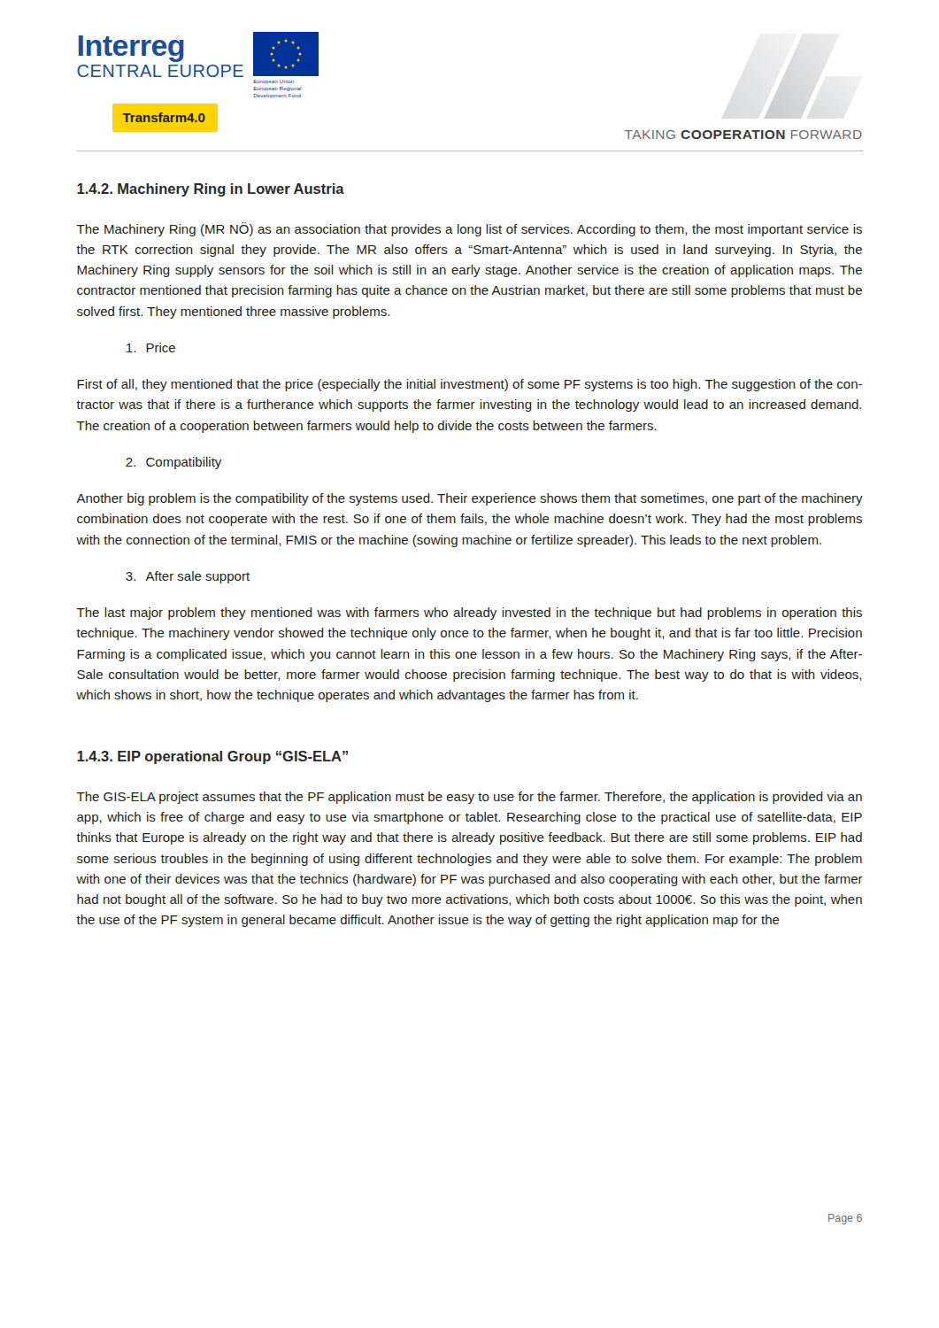Interreg CENTRAL EUROPE
European Union
European Regional
Development Fund
Transfarm4.0
TAKING COOPERATION FORWARD
1.4.2. Machinery Ring in Lower Austria
The Machinery Ring (MR NÖ) as an association that provides a long list of services. According to them, the most important service is the RTK correction signal they provide. The MR also offers a “Smart-Antenna” which is used in land surveying. In Styria, the Machinery Ring supply sensors for the soil which is still in an early stage. Another service is the creation of application maps. The contractor mentioned that precision farming has quite a chance on the Austrian market, but there are still some problems that must be solved first. They mentioned three massive problems.
Price
First of all, they mentioned that the price (especially the initial investment) of some PF systems is too high. The suggestion of the contractor was that if there is a furtherance which supports the farmer investing in the technology would lead to an increased demand. The creation of a cooperation between farmers would help to divide the costs between the farmers.
Compatibility
Another big problem is the compatibility of the systems used. Their experience shows them that sometimes, one part of the machinery combination does not cooperate with the rest. So if one of them fails, the whole machine doesn’t work. They had the most problems with the connection of the terminal, FMIS or the machine (sowing machine or fertilize spreader). This leads to the next problem.
After sale support
The last major problem they mentioned was with farmers who already invested in the technique but had problems in operation this technique. The machinery vendor showed the technique only once to the farmer, when he bought it, and that is far too little. Precision Farming is a complicated issue, which you cannot learn in this one lesson in a few hours. So the Machinery Ring says, if the After-Sale consultation would be better, more farmer would choose precision farming technique. The best way to do that is with videos, which shows in short, how the technique operates and which advantages the farmer has from it.
1.4.3. EIP operational Group “GIS-ELA”
The GIS-ELA project assumes that the PF application must be easy to use for the farmer. Therefore, the application is provided via an app, which is free of charge and easy to use via smartphone or tablet. Researching close to the practical use of satellite-data, EIP thinks that Europe is already on the right way and that there is already positive feedback. But there are still some problems. EIP had some serious troubles in the beginning of using different technologies and they were able to solve them. For example: The problem with one of their devices was that the technics (hardware) for PF was purchased and also cooperating with each other, but the farmer had not bought all of the software. So he had to buy two more activations, which both costs about 1000€. So this was the point, when the use of the PF system in general became difficult. Another issue is the way of getting the right application map for the
Page 6